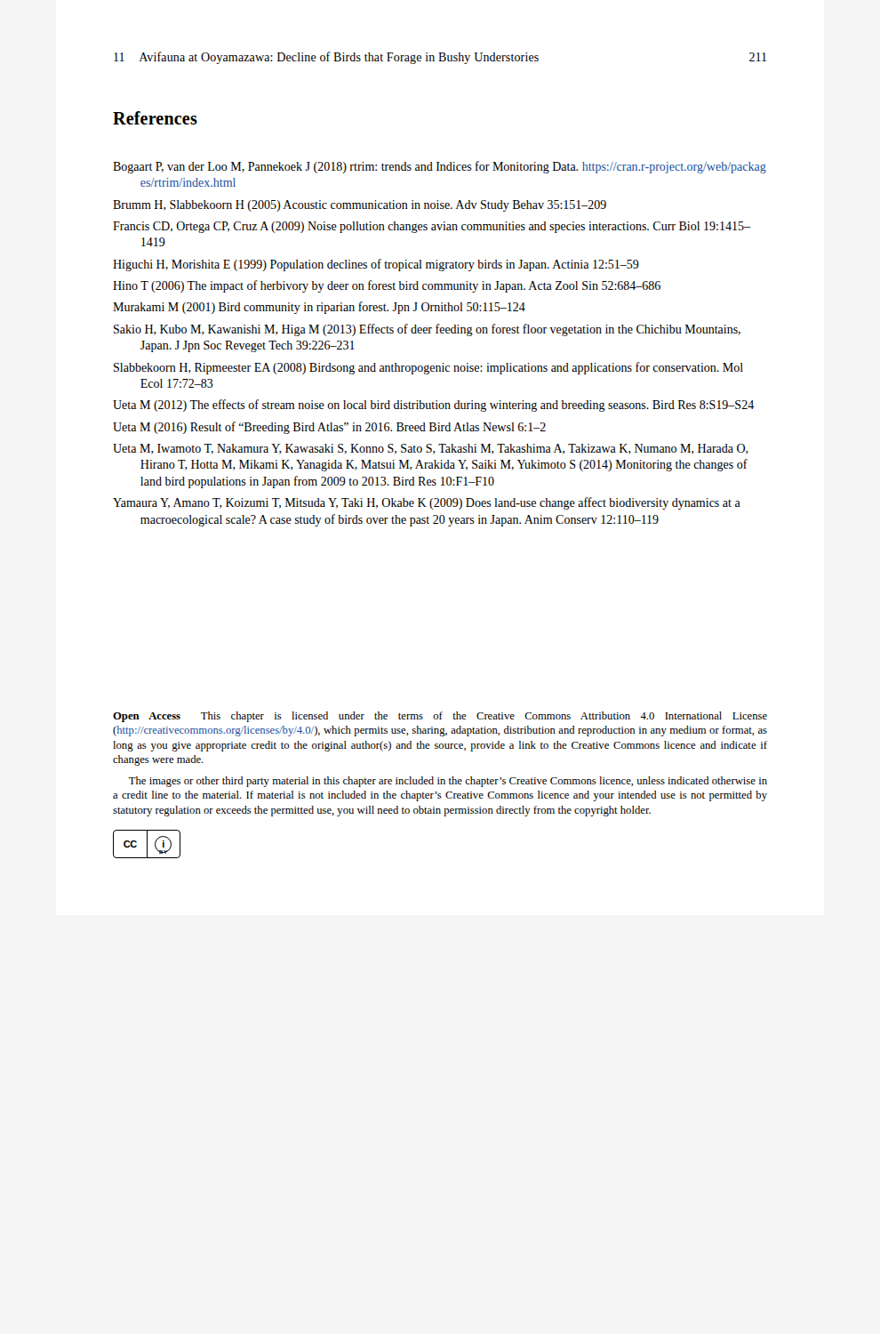11 Avifauna at Ooyamazawa: Decline of Birds that Forage in Bushy Understories
211
References
Bogaart P, van der Loo M, Pannekoek J (2018) rtrim: trends and Indices for Monitoring Data. https://cran.r-project.org/web/packages/rtrim/index.html
Brumm H, Slabbekoorn H (2005) Acoustic communication in noise. Adv Study Behav 35:151–209
Francis CD, Ortega CP, Cruz A (2009) Noise pollution changes avian communities and species interactions. Curr Biol 19:1415–1419
Higuchi H, Morishita E (1999) Population declines of tropical migratory birds in Japan. Actinia 12:51–59
Hino T (2006) The impact of herbivory by deer on forest bird community in Japan. Acta Zool Sin 52:684–686
Murakami M (2001) Bird community in riparian forest. Jpn J Ornithol 50:115–124
Sakio H, Kubo M, Kawanishi M, Higa M (2013) Effects of deer feeding on forest floor vegetation in the Chichibu Mountains, Japan. J Jpn Soc Reveget Tech 39:226–231
Slabbekoorn H, Ripmeester EA (2008) Birdsong and anthropogenic noise: implications and applications for conservation. Mol Ecol 17:72–83
Ueta M (2012) The effects of stream noise on local bird distribution during wintering and breeding seasons. Bird Res 8:S19–S24
Ueta M (2016) Result of “Breeding Bird Atlas” in 2016. Breed Bird Atlas Newsl 6:1–2
Ueta M, Iwamoto T, Nakamura Y, Kawasaki S, Konno S, Sato S, Takashi M, Takashima A, Takizawa K, Numano M, Harada O, Hirano T, Hotta M, Mikami K, Yanagida K, Matsui M, Arakida Y, Saiki M, Yukimoto S (2014) Monitoring the changes of land bird populations in Japan from 2009 to 2013. Bird Res 10:F1–F10
Yamaura Y, Amano T, Koizumi T, Mitsuda Y, Taki H, Okabe K (2009) Does land-use change affect biodiversity dynamics at a macroecological scale? A case study of birds over the past 20 years in Japan. Anim Conserv 12:110–119
Open Access This chapter is licensed under the terms of the Creative Commons Attribution 4.0 International License (http://creativecommons.org/licenses/by/4.0/), which permits use, sharing, adaptation, distribution and reproduction in any medium or format, as long as you give appropriate credit to the original author(s) and the source, provide a link to the Creative Commons licence and indicate if changes were made.
The images or other third party material in this chapter are included in the chapter’s Creative Commons licence, unless indicated otherwise in a credit line to the material. If material is not included in the chapter’s Creative Commons licence and your intended use is not permitted by statutory regulation or exceeds the permitted use, you will need to obtain permission directly from the copyright holder.
CC
i BY